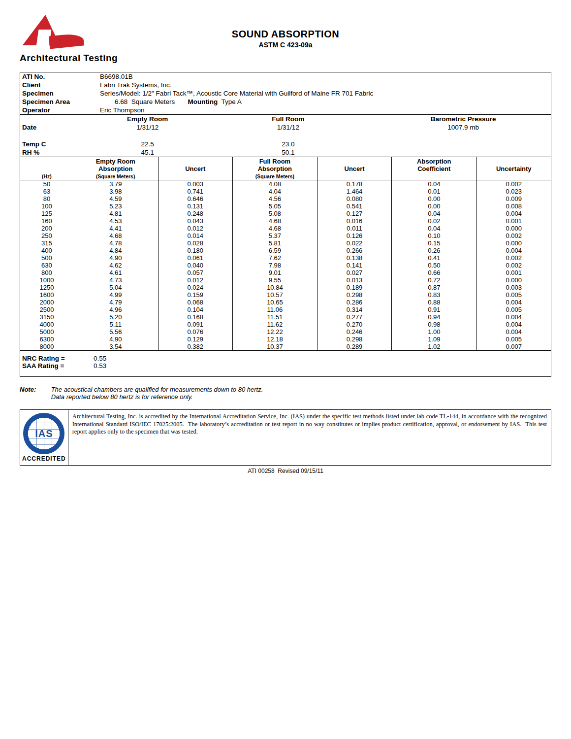Architectural Testing
SOUND ABSORPTION
ASTM C 423-09a
| ATI No. | B6698.01B |
| Client | Fabri Trak Systems, Inc. |
| Specimen | Series/Model: 1/2" Fabri Tack™, Acoustic Core Material with Guilford of Maine FR 701 Fabric |
| Specimen Area | 6.68 Square Meters Mounting Type A |
| Operator | Eric Thompson |
| | Empty Room | Full Room | Barometric Pressure |
| Date | 1/31/12 | 1/31/12 | 1007.9 mb |
| Temp C | 22.5 | 23.0 | |
| RH % | 45.1 | 50.1 | |
| | Empty Room Absorption | Uncert | Full Room Absorption | Uncert | Absorption Coefficient | Uncertainty |
| --- | --- | --- | --- | --- | --- | --- |
| (Hz) | (Square Meters) | | (Square Meters) | | | |
| 50 | 3.79 | 0.003 | 4.08 | 0.178 | 0.04 | 0.002 |
| 63 | 3.98 | 0.741 | 4.04 | 1.464 | 0.01 | 0.023 |
| 80 | 4.59 | 0.646 | 4.56 | 0.080 | 0.00 | 0.009 |
| 100 | 5.23 | 0.131 | 5.05 | 0.541 | 0.00 | 0.008 |
| 125 | 4.81 | 0.248 | 5.08 | 0.127 | 0.04 | 0.004 |
| 160 | 4.53 | 0.043 | 4.68 | 0.016 | 0.02 | 0.001 |
| 200 | 4.41 | 0.012 | 4.68 | 0.011 | 0.04 | 0.000 |
| 250 | 4.68 | 0.014 | 5.37 | 0.126 | 0.10 | 0.002 |
| 315 | 4.78 | 0.028 | 5.81 | 0.022 | 0.15 | 0.000 |
| 400 | 4.84 | 0.180 | 6.59 | 0.266 | 0.26 | 0.004 |
| 500 | 4.90 | 0.061 | 7.62 | 0.138 | 0.41 | 0.002 |
| 630 | 4.62 | 0.040 | 7.98 | 0.141 | 0.50 | 0.002 |
| 800 | 4.61 | 0.057 | 9.01 | 0.027 | 0.66 | 0.001 |
| 1000 | 4.73 | 0.012 | 9.55 | 0.013 | 0.72 | 0.000 |
| 1250 | 5.04 | 0.024 | 10.84 | 0.189 | 0.87 | 0.003 |
| 1600 | 4.99 | 0.159 | 10.57 | 0.298 | 0.83 | 0.005 |
| 2000 | 4.79 | 0.068 | 10.65 | 0.286 | 0.88 | 0.004 |
| 2500 | 4.96 | 0.104 | 11.06 | 0.314 | 0.91 | 0.005 |
| 3150 | 5.20 | 0.168 | 11.51 | 0.277 | 0.94 | 0.004 |
| 4000 | 5.11 | 0.091 | 11.62 | 0.270 | 0.98 | 0.004 |
| 5000 | 5.56 | 0.076 | 12.22 | 0.246 | 1.00 | 0.004 |
| 6300 | 4.90 | 0.129 | 12.18 | 0.298 | 1.09 | 0.005 |
| 8000 | 3.54 | 0.382 | 10.37 | 0.289 | 1.02 | 0.007 |
NRC Rating = 0.55
SAA Rating = 0.53
Note: The acoustical chambers are qualified for measurements down to 80 hertz.
Data reported below 80 hertz is for reference only.
IAS
ACCREDITED
Architectural Testing, Inc. is accredited by the International Accreditation Service, Inc. (IAS) under the specific test methods listed under lab code TL-144, in accordance with the recognized International Standard ISO/IEC 17025:2005. The laboratory’s accreditation or test report in no way constitutes or implies product certification, approval, or endorsement by IAS. This test report applies only to the specimen that was tested.
ATI 00258 Revised 09/15/11